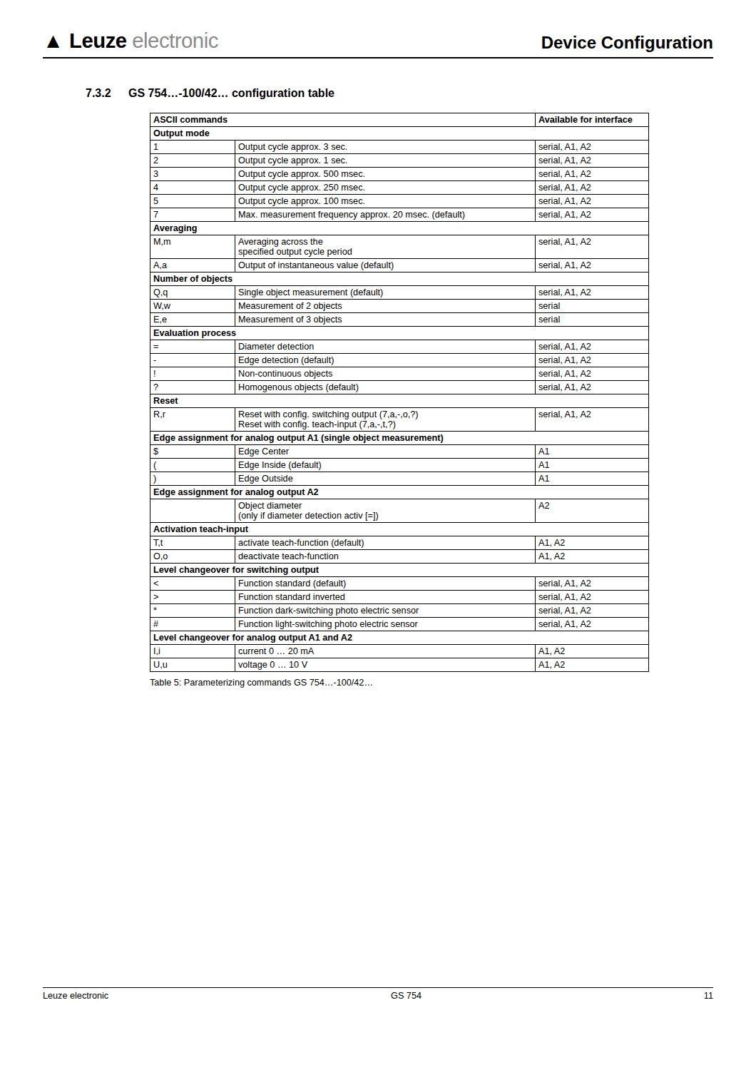▲ Leuze electronic
Device Configuration
7.3.2 GS 754…-100/42… configuration table
| ASCII commands | Available for interface |
| --- | --- |
| Output mode |
| 1 | Output cycle approx. 3 sec. | serial, A1, A2 |
| 2 | Output cycle approx. 1 sec. | serial, A1, A2 |
| 3 | Output cycle approx. 500 msec. | serial, A1, A2 |
| 4 | Output cycle approx. 250 msec. | serial, A1, A2 |
| 5 | Output cycle approx. 100 msec. | serial, A1, A2 |
| 7 | Max. measurement frequency approx. 20 msec. (default) | serial, A1, A2 |
| Averaging |
| M,m | Averaging across the specified output cycle period | serial, A1, A2 |
| A,a | Output of instantaneous value (default) | serial, A1, A2 |
| Number of objects |
| Q,q | Single object measurement (default) | serial, A1, A2 |
| W,w | Measurement of 2 objects | serial |
| E,e | Measurement of 3 objects | serial |
| Evaluation process |
| = | Diameter detection | serial, A1, A2 |
| - | Edge detection (default) | serial, A1, A2 |
| ! | Non-continuous objects | serial, A1, A2 |
| ? | Homogenous objects (default) | serial, A1, A2 |
| Reset |
| R,r | Reset with config. switching output (7,a,-,o,?) Reset with config. teach-input (7,a,-,t,?) | serial, A1, A2 |
| Edge assignment for analog output A1 (single object measurement) |
| $ | Edge Center | A1 |
| ( | Edge Inside (default) | A1 |
| ) | Edge Outside | A1 |
| Edge assignment for analog output A2 |
| | Object diameter (only if diameter detection activ [=]) | A2 |
| Activation teach-input |
| T,t | activate teach-function (default) | A1, A2 |
| O,o | deactivate teach-function | A1, A2 |
| Level changeover for switching output |
| < | Function standard (default) | serial, A1, A2 |
| > | Function standard inverted | serial, A1, A2 |
| * | Function dark-switching photo electric sensor | serial, A1, A2 |
| # | Function light-switching photo electric sensor | serial, A1, A2 |
| Level changeover for analog output A1 and A2 |
| I,i | current 0 … 20 mA | A1, A2 |
| U,u | voltage 0 … 10 V | A1, A2 |
Table 5: Parameterizing commands GS 754…-100/42…
Leuze electronic
GS 754
11